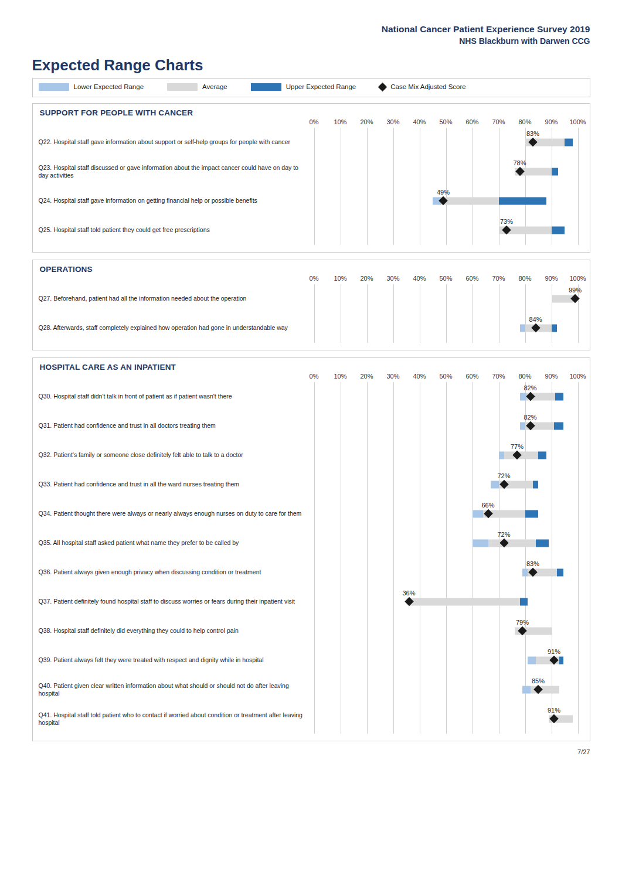National Cancer Patient Experience Survey 2019
NHS Blackburn with Darwen CCG
Expected Range Charts
Lower Expected Range
Average
Upper Expected Range
Case Mix Adjusted Score
SUPPORT FOR PEOPLE WITH CANCER
0% 10% 20% 30% 40% 50% 60% 70% 80% 90% 100%
Q22. Hospital staff gave information about support or self-help groups for people with cancer
83%
Q23. Hospital staff discussed or gave information about the impact cancer could have on day to day activities
78%
Q24. Hospital staff gave information on getting financial help or possible benefits
49%
Q25. Hospital staff told patient they could get free prescriptions
73%
OPERATIONS
0% 10% 20% 30% 40% 50% 60% 70% 80% 90% 100%
Q27. Beforehand, patient had all the information needed about the operation
99%
Q28. Afterwards, staff completely explained how operation had gone in understandable way
84%
HOSPITAL CARE AS AN INPATIENT
0% 10% 20% 30% 40% 50% 60% 70% 80% 90% 100%
Q30. Hospital staff didn't talk in front of patient as if patient wasn't there
82%
Q31. Patient had confidence and trust in all doctors treating them
82%
Q32. Patient's family or someone close definitely felt able to talk to a doctor
77%
Q33. Patient had confidence and trust in all the ward nurses treating them
72%
Q34. Patient thought there were always or nearly always enough nurses on duty to care for them
66%
Q35. All hospital staff asked patient what name they prefer to be called by
72%
Q36. Patient always given enough privacy when discussing condition or treatment
83%
Q37. Patient definitely found hospital staff to discuss worries or fears during their inpatient visit
36%
Q38. Hospital staff definitely did everything they could to help control pain
79%
Q39. Patient always felt they were treated with respect and dignity while in hospital
91%
Q40. Patient given clear written information about what should or should not do after leaving hospital
85%
Q41. Hospital staff told patient who to contact if worried about condition or treatment after leaving hospital
91%
7/27